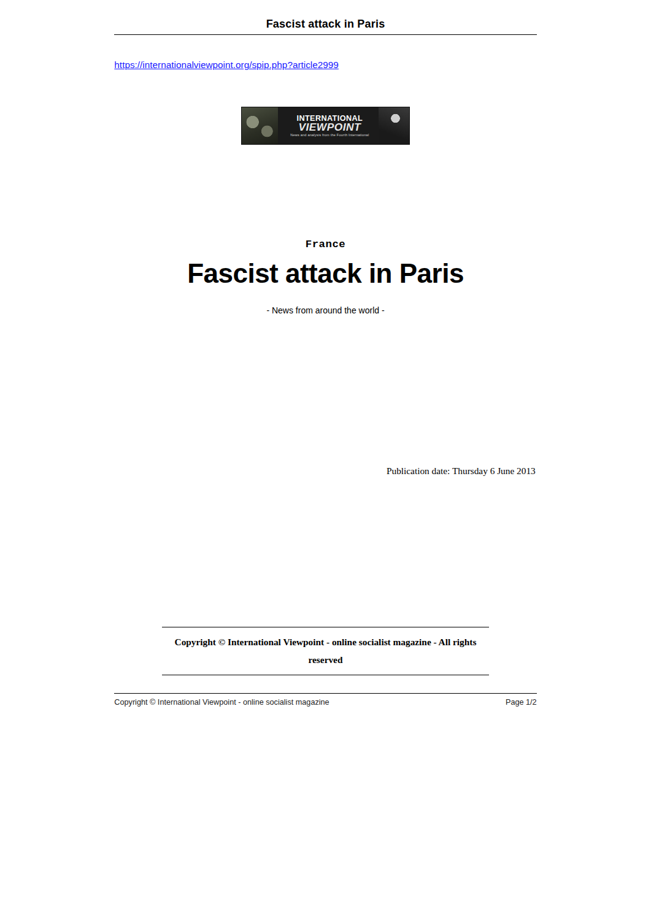Fascist attack in Paris
https://internationalviewpoint.org/spip.php?article2999
INTERNATIONAL
VIEWPOINT
News and analysis from the Fourth International
France
Fascist attack in Paris
- News from around the world -
Publication date: Thursday 6 June 2013
Copyright © International Viewpoint - online socialist magazine - All rights reserved
Copyright © International Viewpoint - online socialist magazine
Page 1/2